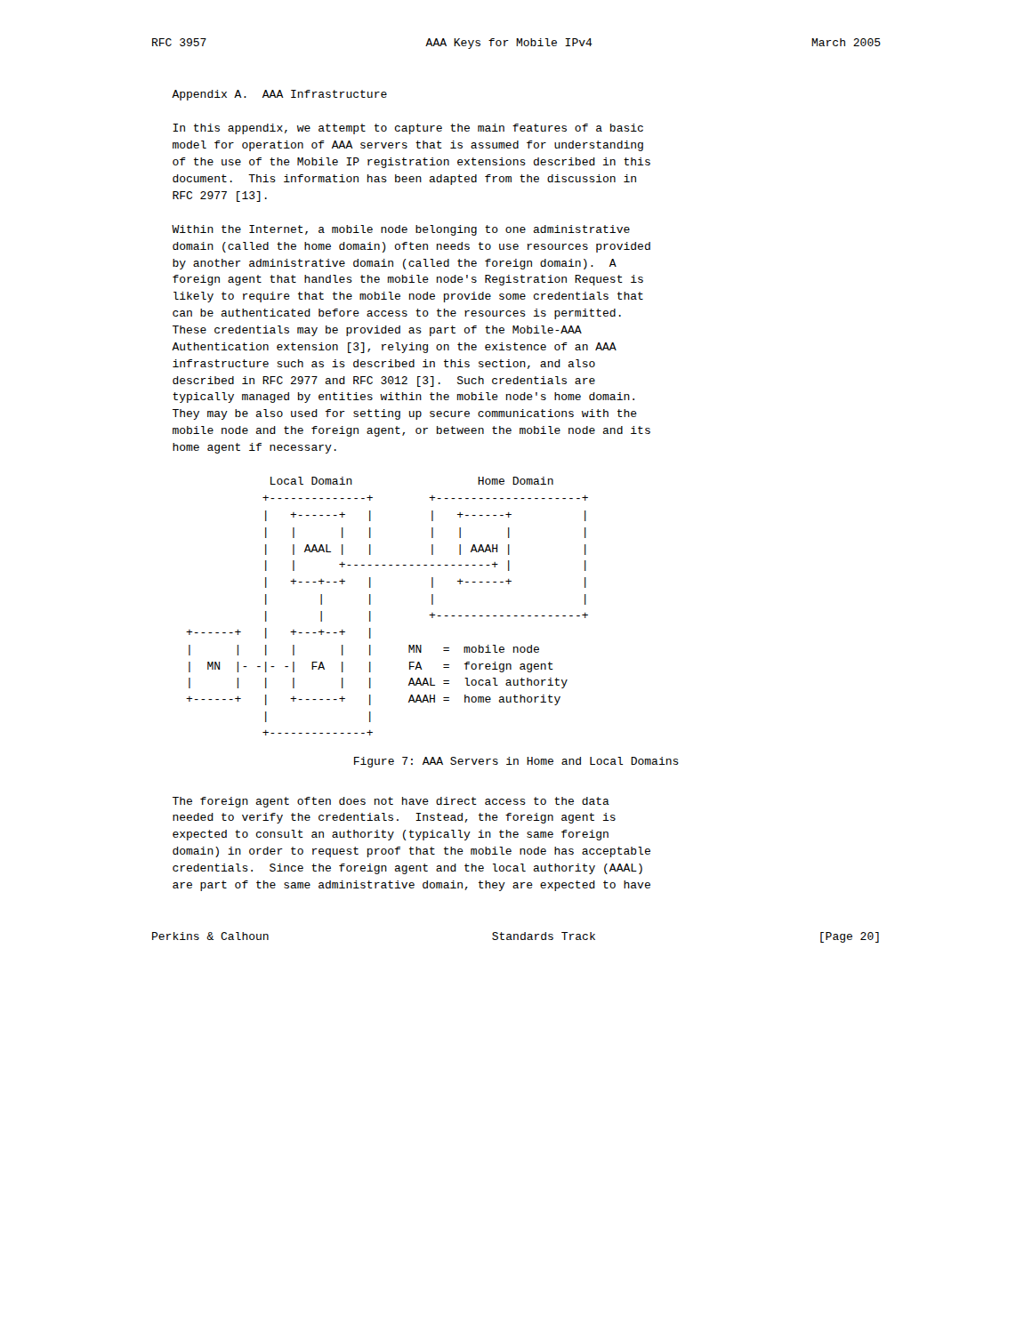RFC 3957 AAA Keys for Mobile IPv4 March 2005
Appendix A. AAA Infrastructure
In this appendix, we attempt to capture the main features of a basic model for operation of AAA servers that is assumed for understanding of the use of the Mobile IP registration extensions described in this document. This information has been adapted from the discussion in RFC 2977 [13].
Within the Internet, a mobile node belonging to one administrative domain (called the home domain) often needs to use resources provided by another administrative domain (called the foreign domain). A foreign agent that handles the mobile node's Registration Request is likely to require that the mobile node provide some credentials that can be authenticated before access to the resources is permitted. These credentials may be provided as part of the Mobile-AAA Authentication extension [3], relying on the existence of an AAA infrastructure such as is described in this section, and also described in RFC 2977 and RFC 3012 [3]. Such credentials are typically managed by entities within the mobile node's home domain. They may be also used for setting up secure communications with the mobile node and the foreign agent, or between the mobile node and its home agent if necessary.
                 Local Domain                  Home Domain
                +--------------+        +---------------------+
                |   +------+   |        |   +------+          |
                |   |      |   |        |   |      |          |
                |   | AAAL |   |        |   | AAAH |          |
                |   |      +---------------------+ |          |
                |   +---+--+   |        |   +------+          |
                |       |      |        |                     |
                |       |      |        +---------------------+
     +------+   |   +---+--+   |
     |      |   |   |      |   |     MN   =  mobile node
     |  MN  |- -|- -|  FA  |   |     FA   =  foreign agent
     |      |   |   |      |   |     AAAL =  local authority
     +------+   |   +------+   |     AAAH =  home authority
                |              |
                +--------------+
Figure 7: AAA Servers in Home and Local Domains
The foreign agent often does not have direct access to the data needed to verify the credentials. Instead, the foreign agent is expected to consult an authority (typically in the same foreign domain) in order to request proof that the mobile node has acceptable credentials. Since the foreign agent and the local authority (AAAL) are part of the same administrative domain, they are expected to have
Perkins & Calhoun Standards Track [Page 20]